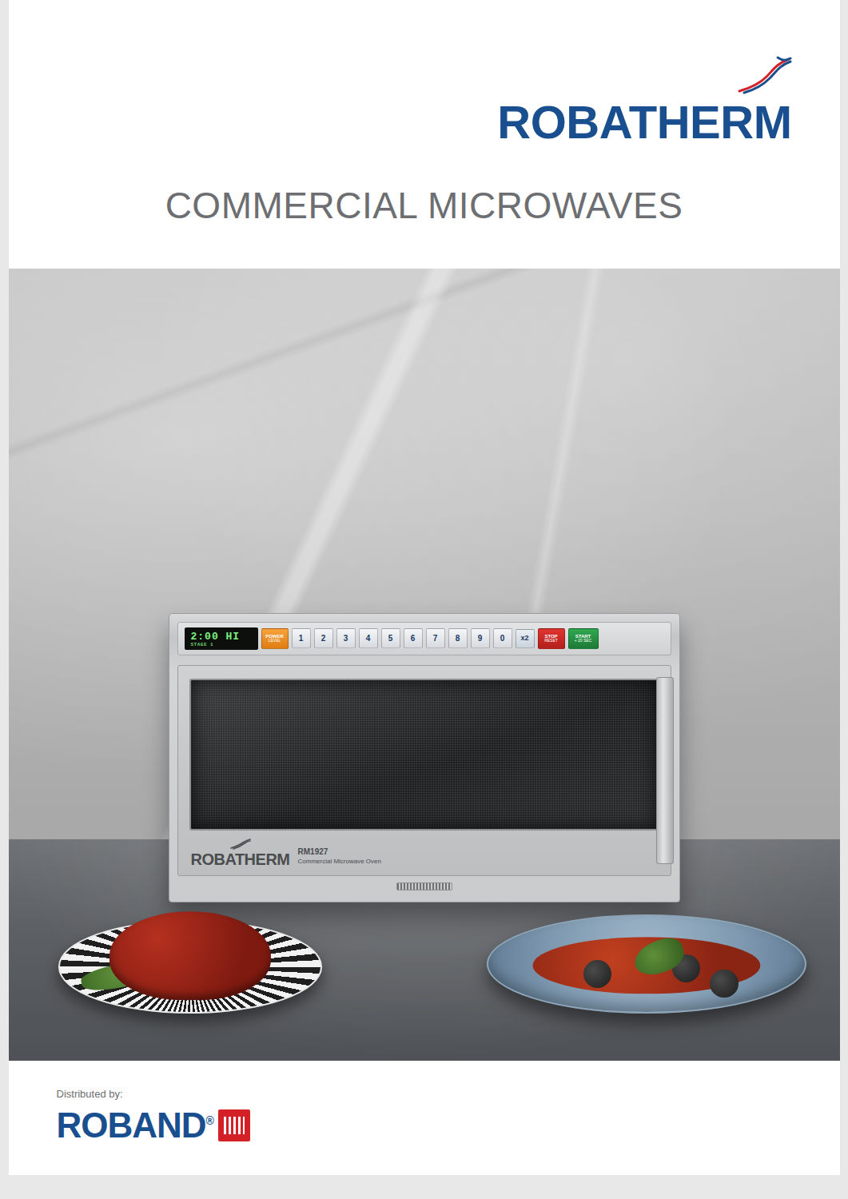ROBATHERM
COMMERCIAL MICROWAVES
2:00 HI STAGE 1
POWERLEVEL
1
2
3
4
5
6
7
8
9
0
x2
STOPRESET
START+ 20 SEC
ROBATHERM
RM1927 Commercial Microwave Oven
Distributed by:
ROBAND®